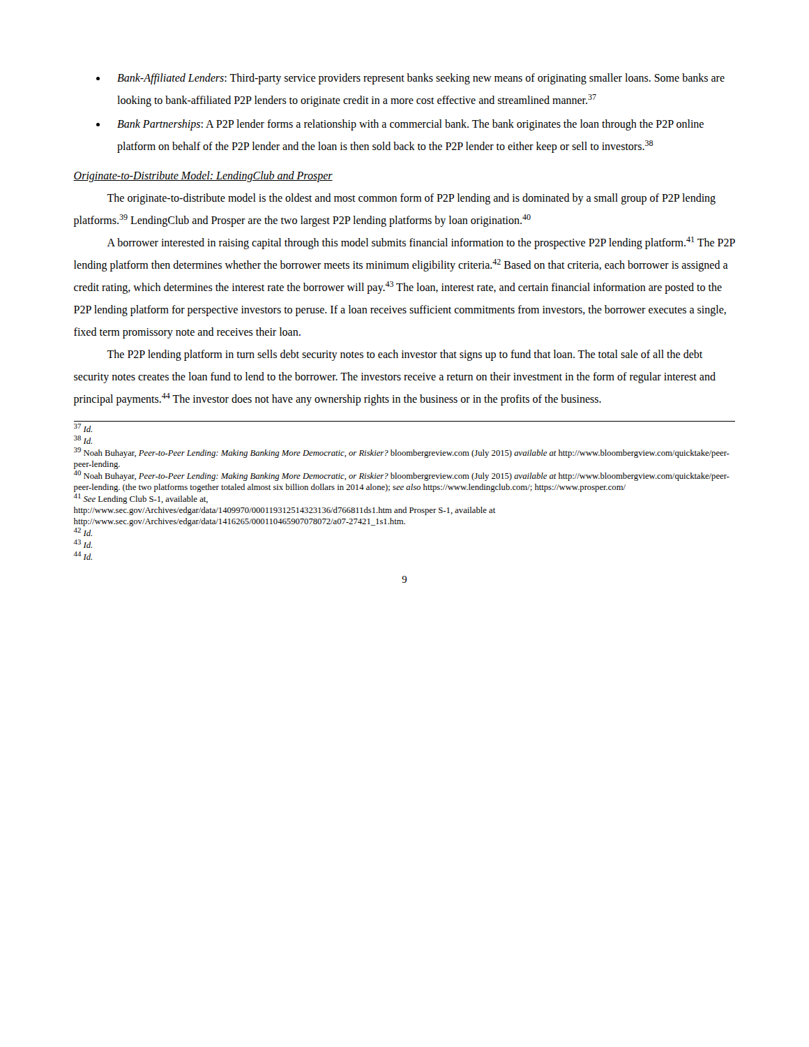Bank-Affiliated Lenders: Third-party service providers represent banks seeking new means of originating smaller loans. Some banks are looking to bank-affiliated P2P lenders to originate credit in a more cost effective and streamlined manner.37
Bank Partnerships: A P2P lender forms a relationship with a commercial bank. The bank originates the loan through the P2P online platform on behalf of the P2P lender and the loan is then sold back to the P2P lender to either keep or sell to investors.38
Originate-to-Distribute Model: LendingClub and Prosper
The originate-to-distribute model is the oldest and most common form of P2P lending and is dominated by a small group of P2P lending platforms.39 LendingClub and Prosper are the two largest P2P lending platforms by loan origination.40
A borrower interested in raising capital through this model submits financial information to the prospective P2P lending platform.41 The P2P lending platform then determines whether the borrower meets its minimum eligibility criteria.42 Based on that criteria, each borrower is assigned a credit rating, which determines the interest rate the borrower will pay.43 The loan, interest rate, and certain financial information are posted to the P2P lending platform for perspective investors to peruse. If a loan receives sufficient commitments from investors, the borrower executes a single, fixed term promissory note and receives their loan.
The P2P lending platform in turn sells debt security notes to each investor that signs up to fund that loan. The total sale of all the debt security notes creates the loan fund to lend to the borrower. The investors receive a return on their investment in the form of regular interest and principal payments.44 The investor does not have any ownership rights in the business or in the profits of the business.
37 Id.
38 Id.
39 Noah Buhayar, Peer-to-Peer Lending: Making Banking More Democratic, or Riskier? bloombergreview.com (July 2015) available at http://www.bloombergview.com/quicktake/peer-peer-lending.
40 Noah Buhayar, Peer-to-Peer Lending: Making Banking More Democratic, or Riskier? bloombergreview.com (July 2015) available at http://www.bloombergview.com/quicktake/peer-peer-lending. (the two platforms together totaled almost six billion dollars in 2014 alone); see also https://www.lendingclub.com/; https://www.prosper.com/
41 See Lending Club S-1, available at,
http://www.sec.gov/Archives/edgar/data/1409970/000119312514323136/d766811ds1.htm and Prosper S-1, available at http://www.sec.gov/Archives/edgar/data/1416265/000110465907078072/a07-27421_1s1.htm.
42 Id.
43 Id.
44 Id.
9